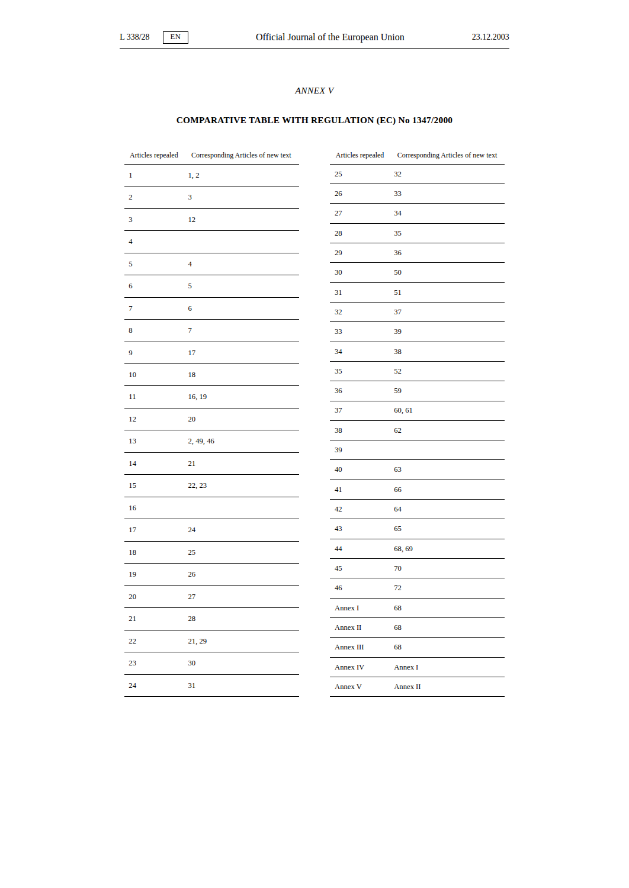L 338/28 EN
Official Journal of the European Union
23.12.2003
ANNEX V
COMPARATIVE TABLE WITH REGULATION (EC) No 1347/2000
| Articles repealed | Corresponding Articles of new text |
| --- | --- |
| 1 | 1, 2 |
| 2 | 3 |
| 3 | 12 |
| 4 | |
| 5 | 4 |
| 6 | 5 |
| 7 | 6 |
| 8 | 7 |
| 9 | 17 |
| 10 | 18 |
| 11 | 16, 19 |
| 12 | 20 |
| 13 | 2, 49, 46 |
| 14 | 21 |
| 15 | 22, 23 |
| 16 | |
| 17 | 24 |
| 18 | 25 |
| 19 | 26 |
| 20 | 27 |
| 21 | 28 |
| 22 | 21, 29 |
| 23 | 30 |
| 24 | 31 |
| Articles repealed | Corresponding Articles of new text |
| --- | --- |
| 25 | 32 |
| 26 | 33 |
| 27 | 34 |
| 28 | 35 |
| 29 | 36 |
| 30 | 50 |
| 31 | 51 |
| 32 | 37 |
| 33 | 39 |
| 34 | 38 |
| 35 | 52 |
| 36 | 59 |
| 37 | 60, 61 |
| 38 | 62 |
| 39 | |
| 40 | 63 |
| 41 | 66 |
| 42 | 64 |
| 43 | 65 |
| 44 | 68, 69 |
| 45 | 70 |
| 46 | 72 |
| Annex I | 68 |
| Annex II | 68 |
| Annex III | 68 |
| Annex IV | Annex I |
| Annex V | Annex II |